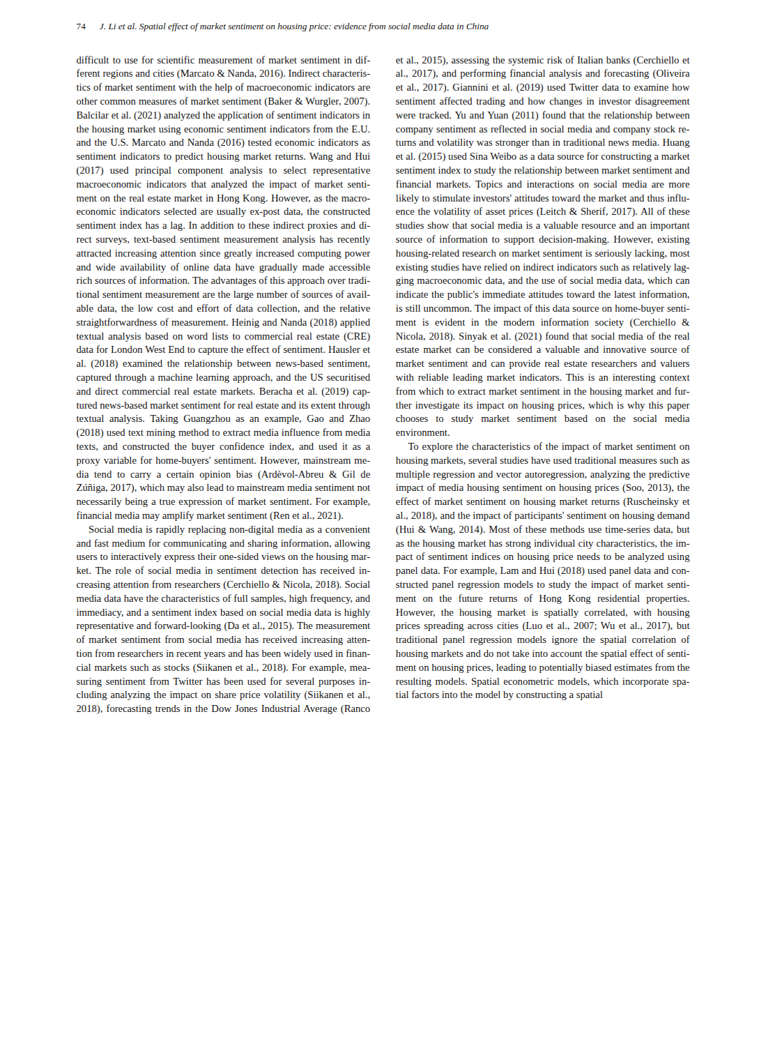74 J. Li et al. Spatial effect of market sentiment on housing price: evidence from social media data in China
difficult to use for scientific measurement of market sentiment in different regions and cities (Marcato & Nanda, 2016). Indirect characteristics of market sentiment with the help of macroeconomic indicators are other common measures of market sentiment (Baker & Wurgler, 2007). Balcilar et al. (2021) analyzed the application of sentiment indicators in the housing market using economic sentiment indicators from the E.U. and the U.S. Marcato and Nanda (2016) tested economic indicators as sentiment indicators to predict housing market returns. Wang and Hui (2017) used principal component analysis to select representative macroeconomic indicators that analyzed the impact of market sentiment on the real estate market in Hong Kong. However, as the macroeconomic indicators selected are usually ex-post data, the constructed sentiment index has a lag. In addition to these indirect proxies and direct surveys, text-based sentiment measurement analysis has recently attracted increasing attention since greatly increased computing power and wide availability of online data have gradually made accessible rich sources of information. The advantages of this approach over traditional sentiment measurement are the large number of sources of available data, the low cost and effort of data collection, and the relative straightforwardness of measurement. Heinig and Nanda (2018) applied textual analysis based on word lists to commercial real estate (CRE) data for London West End to capture the effect of sentiment. Hausler et al. (2018) examined the relationship between news-based sentiment, captured through a machine learning approach, and the US securitised and direct commercial real estate markets. Beracha et al. (2019) captured news-based market sentiment for real estate and its extent through textual analysis. Taking Guangzhou as an example, Gao and Zhao (2018) used text mining method to extract media influence from media texts, and constructed the buyer confidence index, and used it as a proxy variable for home-buyers' sentiment. However, mainstream media tend to carry a certain opinion bias (Ardèvol-Abreu & Gil de Zúñiga, 2017), which may also lead to mainstream media sentiment not necessarily being a true expression of market sentiment. For example, financial media may amplify market sentiment (Ren et al., 2021).
Social media is rapidly replacing non-digital media as a convenient and fast medium for communicating and sharing information, allowing users to interactively express their one-sided views on the housing market. The role of social media in sentiment detection has received increasing attention from researchers (Cerchiello & Nicola, 2018). Social media data have the characteristics of full samples, high frequency, and immediacy, and a sentiment index based on social media data is highly representative and forward-looking (Da et al., 2015). The measurement of market sentiment from social media has received increasing attention from researchers in recent years and has been widely used in financial markets such as stocks (Siikanen et al., 2018). For example, measuring sentiment from Twitter has been used for several purposes including analyzing the impact on share price volatility (Siikanen et al., 2018), forecasting trends in the Dow Jones Industrial Average (Ranco et al., 2015), assessing the systemic risk of Italian banks (Cerchiello et al., 2017), and performing financial analysis and forecasting (Oliveira et al., 2017). Giannini et al. (2019) used Twitter data to examine how sentiment affected trading and how changes in investor disagreement were tracked. Yu and Yuan (2011) found that the relationship between company sentiment as reflected in social media and company stock returns and volatility was stronger than in traditional news media. Huang et al. (2015) used Sina Weibo as a data source for constructing a market sentiment index to study the relationship between market sentiment and financial markets. Topics and interactions on social media are more likely to stimulate investors' attitudes toward the market and thus influence the volatility of asset prices (Leitch & Sherif, 2017). All of these studies show that social media is a valuable resource and an important source of information to support decision-making. However, existing housing-related research on market sentiment is seriously lacking, most existing studies have relied on indirect indicators such as relatively lagging macroeconomic data, and the use of social media data, which can indicate the public's immediate attitudes toward the latest information, is still uncommon. The impact of this data source on home-buyer sentiment is evident in the modern information society (Cerchiello & Nicola, 2018). Sinyak et al. (2021) found that social media of the real estate market can be considered a valuable and innovative source of market sentiment and can provide real estate researchers and valuers with reliable leading market indicators. This is an interesting context from which to extract market sentiment in the housing market and further investigate its impact on housing prices, which is why this paper chooses to study market sentiment based on the social media environment.
To explore the characteristics of the impact of market sentiment on housing markets, several studies have used traditional measures such as multiple regression and vector autoregression, analyzing the predictive impact of media housing sentiment on housing prices (Soo, 2013), the effect of market sentiment on housing market returns (Ruscheinsky et al., 2018), and the impact of participants' sentiment on housing demand (Hui & Wang, 2014). Most of these methods use time-series data, but as the housing market has strong individual city characteristics, the impact of sentiment indices on housing price needs to be analyzed using panel data. For example, Lam and Hui (2018) used panel data and constructed panel regression models to study the impact of market sentiment on the future returns of Hong Kong residential properties. However, the housing market is spatially correlated, with housing prices spreading across cities (Luo et al., 2007; Wu et al., 2017), but traditional panel regression models ignore the spatial correlation of housing markets and do not take into account the spatial effect of sentiment on housing prices, leading to potentially biased estimates from the resulting models. Spatial econometric models, which incorporate spatial factors into the model by constructing a spatial